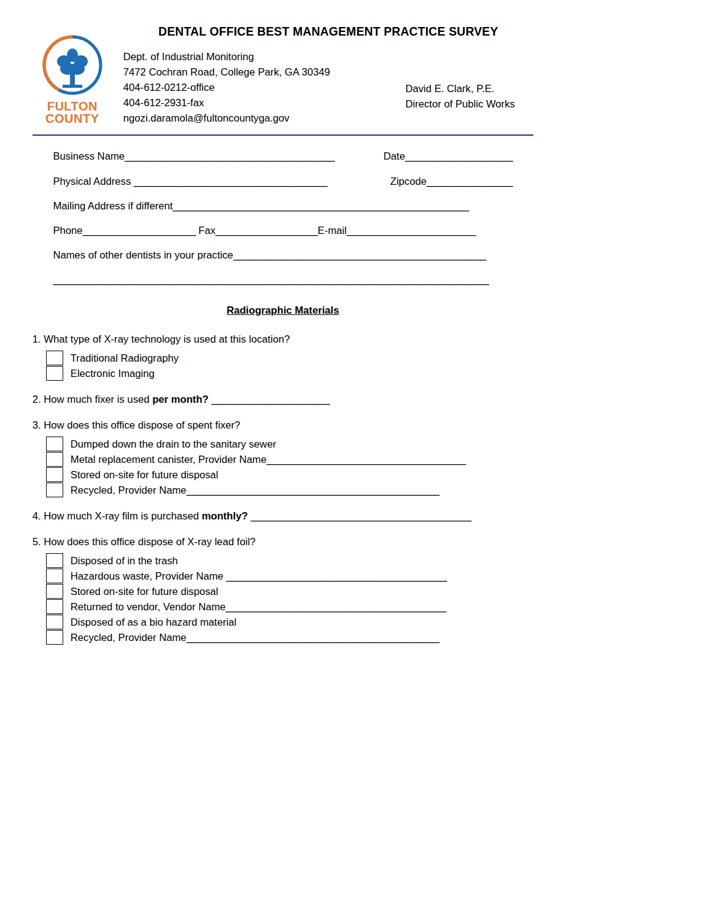FULTON
COUNTY
DENTAL OFFICE BEST MANAGEMENT PRACTICE SURVEY
Dept. of Industrial Monitoring
7472 Cochran Road, College Park, GA 30349
404-612-0212-office
404-612-2931-fax
ngozi.daramola@fultoncountyga.gov
David E. Clark, P.E.
Director of Public Works
Business Name_______________________________________
Date____________________
Physical Address ____________________________________
Zipcode________________
Mailing Address if different_______________________________________________________
Phone_____________________ Fax___________________E-mail________________________
Names of other dentists in your practice_______________________________________________
_________________________________________________________________________________
Radiographic Materials
1. What type of X-ray technology is used at this location?
Traditional Radiography
Electronic Imaging
2. How much fixer is used per month? ______________________
3. How does this office dispose of spent fixer?
Dumped down the drain to the sanitary sewer
Metal replacement canister, Provider Name_____________________________________
Stored on-site for future disposal
Recycled, Provider Name_______________________________________________
4. How much X-ray film is purchased monthly? _________________________________________
5. How does this office dispose of X-ray lead foil?
Disposed of in the trash
Hazardous waste, Provider Name _________________________________________
Stored on-site for future disposal
Returned to vendor, Vendor Name_________________________________________
Disposed of as a bio hazard material
Recycled, Provider Name_______________________________________________